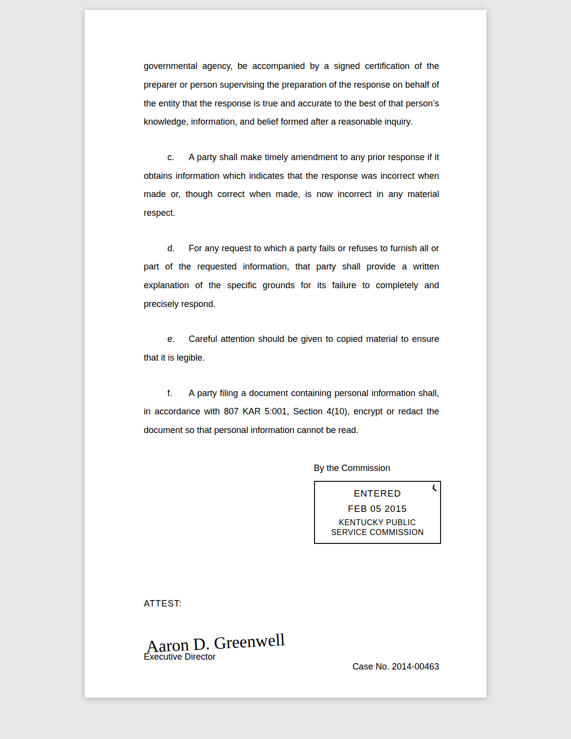governmental agency, be accompanied by a signed certification of the preparer or person supervising the preparation of the response on behalf of the entity that the response is true and accurate to the best of that person’s knowledge, information, and belief formed after a reasonable inquiry.
c. A party shall make timely amendment to any prior response if it obtains information which indicates that the response was incorrect when made or, though correct when made, is now incorrect in any material respect.
d. For any request to which a party fails or refuses to furnish all or part of the requested information, that party shall provide a written explanation of the specific grounds for its failure to completely and precisely respond.
e. Careful attention should be given to copied material to ensure that it is legible.
f. A party filing a document containing personal information shall, in accordance with 807 KAR 5:001, Section 4(10), encrypt or redact the document so that personal information cannot be read.
By the Commission
❮
ENTERED
FEB 05 2015
KENTUCKY PUBLIC
SERVICE COMMISSION
ATTEST:
Aaron D. Greenwell
Executive Director
Case No. 2014-00463